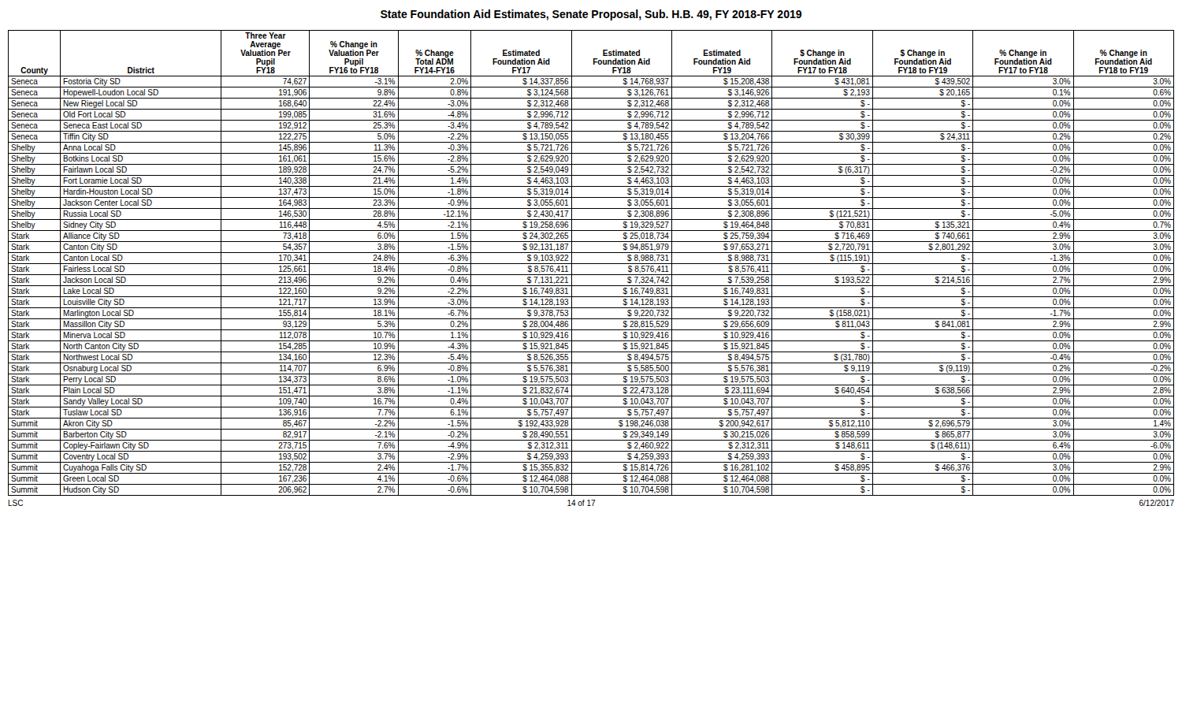State Foundation Aid Estimates, Senate Proposal, Sub. H.B. 49, FY 2018-FY 2019
| County | District | Three Year Average Valuation Per Pupil FY18 | % Change in Valuation Per Pupil FY16 to FY18 | % Change Total ADM FY14-FY16 | Estimated Foundation Aid FY17 | Estimated Foundation Aid FY18 | Estimated Foundation Aid FY19 | $ Change in Foundation Aid FY17 to FY18 | $ Change in Foundation Aid FY18 to FY19 | % Change in Foundation Aid FY17 to FY18 | % Change in Foundation Aid FY18 to FY19 |
| --- | --- | --- | --- | --- | --- | --- | --- | --- | --- | --- | --- |
| Seneca | Fostoria City SD | 74,627 | -3.1% | 2.0% | $ 14,337,856 | $ 14,768,937 | $ 15,208,438 | $ 431,081 | $ 439,502 | 3.0% | 3.0% |
| Seneca | Hopewell-Loudon Local SD | 191,906 | 9.8% | 0.8% | $ 3,124,568 | $ 3,126,761 | $ 3,146,926 | $ 2,193 | $ 20,165 | 0.1% | 0.6% |
| Seneca | New Riegel Local SD | 168,640 | 22.4% | -3.0% | $ 2,312,468 | $ 2,312,468 | $ 2,312,468 | $ - | $ - | 0.0% | 0.0% |
| Seneca | Old Fort Local SD | 199,085 | 31.6% | -4.8% | $ 2,996,712 | $ 2,996,712 | $ 2,996,712 | $ - | $ - | 0.0% | 0.0% |
| Seneca | Seneca East Local SD | 192,912 | 25.3% | -3.4% | $ 4,789,542 | $ 4,789,542 | $ 4,789,542 | $ - | $ - | 0.0% | 0.0% |
| Seneca | Tiffin City SD | 122,275 | 5.0% | -2.2% | $ 13,150,055 | $ 13,180,455 | $ 13,204,766 | $ 30,399 | $ 24,311 | 0.2% | 0.2% |
| Shelby | Anna Local SD | 145,896 | 11.3% | -0.3% | $ 5,721,726 | $ 5,721,726 | $ 5,721,726 | $ - | $ - | 0.0% | 0.0% |
| Shelby | Botkins Local SD | 161,061 | 15.6% | -2.8% | $ 2,629,920 | $ 2,629,920 | $ 2,629,920 | $ - | $ - | 0.0% | 0.0% |
| Shelby | Fairlawn Local SD | 189,928 | 24.7% | -5.2% | $ 2,549,049 | $ 2,542,732 | $ 2,542,732 | $ (6,317) | $ - | -0.2% | 0.0% |
| Shelby | Fort Loramie Local SD | 140,338 | 21.4% | 1.4% | $ 4,463,103 | $ 4,463,103 | $ 4,463,103 | $ - | $ - | 0.0% | 0.0% |
| Shelby | Hardin-Houston Local SD | 137,473 | 15.0% | -1.8% | $ 5,319,014 | $ 5,319,014 | $ 5,319,014 | $ - | $ - | 0.0% | 0.0% |
| Shelby | Jackson Center Local SD | 164,983 | 23.3% | -0.9% | $ 3,055,601 | $ 3,055,601 | $ 3,055,601 | $ - | $ - | 0.0% | 0.0% |
| Shelby | Russia Local SD | 146,530 | 28.8% | -12.1% | $ 2,430,417 | $ 2,308,896 | $ 2,308,896 | $ (121,521) | $ - | -5.0% | 0.0% |
| Shelby | Sidney City SD | 116,448 | 4.5% | -2.1% | $ 19,258,696 | $ 19,329,527 | $ 19,464,848 | $ 70,831 | $ 135,321 | 0.4% | 0.7% |
| Stark | Alliance City SD | 73,418 | 6.0% | 1.5% | $ 24,302,265 | $ 25,018,734 | $ 25,759,394 | $ 716,469 | $ 740,661 | 2.9% | 3.0% |
| Stark | Canton City SD | 54,357 | 3.8% | -1.5% | $ 92,131,187 | $ 94,851,979 | $ 97,653,271 | $ 2,720,791 | $ 2,801,292 | 3.0% | 3.0% |
| Stark | Canton Local SD | 170,341 | 24.8% | -6.3% | $ 9,103,922 | $ 8,988,731 | $ 8,988,731 | $ (115,191) | $ - | -1.3% | 0.0% |
| Stark | Fairless Local SD | 125,661 | 18.4% | -0.8% | $ 8,576,411 | $ 8,576,411 | $ 8,576,411 | $ - | $ - | 0.0% | 0.0% |
| Stark | Jackson Local SD | 213,496 | 9.2% | 0.4% | $ 7,131,221 | $ 7,324,742 | $ 7,539,258 | $ 193,522 | $ 214,516 | 2.7% | 2.9% |
| Stark | Lake Local SD | 122,160 | 9.2% | -2.2% | $ 16,749,831 | $ 16,749,831 | $ 16,749,831 | $ - | $ - | 0.0% | 0.0% |
| Stark | Louisville City SD | 121,717 | 13.9% | -3.0% | $ 14,128,193 | $ 14,128,193 | $ 14,128,193 | $ - | $ - | 0.0% | 0.0% |
| Stark | Marlington Local SD | 155,814 | 18.1% | -6.7% | $ 9,378,753 | $ 9,220,732 | $ 9,220,732 | $ (158,021) | $ - | -1.7% | 0.0% |
| Stark | Massillon City SD | 93,129 | 5.3% | 0.2% | $ 28,004,486 | $ 28,815,529 | $ 29,656,609 | $ 811,043 | $ 841,081 | 2.9% | 2.9% |
| Stark | Minerva Local SD | 112,078 | 10.7% | 1.1% | $ 10,929,416 | $ 10,929,416 | $ 10,929,416 | $ - | $ - | 0.0% | 0.0% |
| Stark | North Canton City SD | 154,285 | 10.9% | -4.3% | $ 15,921,845 | $ 15,921,845 | $ 15,921,845 | $ - | $ - | 0.0% | 0.0% |
| Stark | Northwest Local SD | 134,160 | 12.3% | -5.4% | $ 8,526,355 | $ 8,494,575 | $ 8,494,575 | $ (31,780) | $ - | -0.4% | 0.0% |
| Stark | Osnaburg Local SD | 114,707 | 6.9% | -0.8% | $ 5,576,381 | $ 5,585,500 | $ 5,576,381 | $ 9,119 | $ (9,119) | 0.2% | -0.2% |
| Stark | Perry Local SD | 134,373 | 8.6% | -1.0% | $ 19,575,503 | $ 19,575,503 | $ 19,575,503 | $ - | $ - | 0.0% | 0.0% |
| Stark | Plain Local SD | 151,471 | 3.8% | -1.1% | $ 21,832,674 | $ 22,473,128 | $ 23,111,694 | $ 640,454 | $ 638,566 | 2.9% | 2.8% |
| Stark | Sandy Valley Local SD | 109,740 | 16.7% | 0.4% | $ 10,043,707 | $ 10,043,707 | $ 10,043,707 | $ - | $ - | 0.0% | 0.0% |
| Stark | Tuslaw Local SD | 136,916 | 7.7% | 6.1% | $ 5,757,497 | $ 5,757,497 | $ 5,757,497 | $ - | $ - | 0.0% | 0.0% |
| Summit | Akron City SD | 85,467 | -2.2% | -1.5% | $ 192,433,928 | $ 198,246,038 | $ 200,942,617 | $ 5,812,110 | $ 2,696,579 | 3.0% | 1.4% |
| Summit | Barberton City SD | 82,917 | -2.1% | -0.2% | $ 28,490,551 | $ 29,349,149 | $ 30,215,026 | $ 858,599 | $ 865,877 | 3.0% | 3.0% |
| Summit | Copley-Fairlawn City SD | 273,715 | 7.6% | -4.9% | $ 2,312,311 | $ 2,460,922 | $ 2,312,311 | $ 148,611 | $ (148,611) | 6.4% | -6.0% |
| Summit | Coventry Local SD | 193,502 | 3.7% | -2.9% | $ 4,259,393 | $ 4,259,393 | $ 4,259,393 | $ - | $ - | 0.0% | 0.0% |
| Summit | Cuyahoga Falls City SD | 152,728 | 2.4% | -1.7% | $ 15,355,832 | $ 15,814,726 | $ 16,281,102 | $ 458,895 | $ 466,376 | 3.0% | 2.9% |
| Summit | Green Local SD | 167,236 | 4.1% | -0.6% | $ 12,464,088 | $ 12,464,088 | $ 12,464,088 | $ - | $ - | 0.0% | 0.0% |
| Summit | Hudson City SD | 206,962 | 2.7% | -0.6% | $ 10,704,598 | $ 10,704,598 | $ 10,704,598 | $ - | $ - | 0.0% | 0.0% |
LSC 14 of 17 6/12/2017